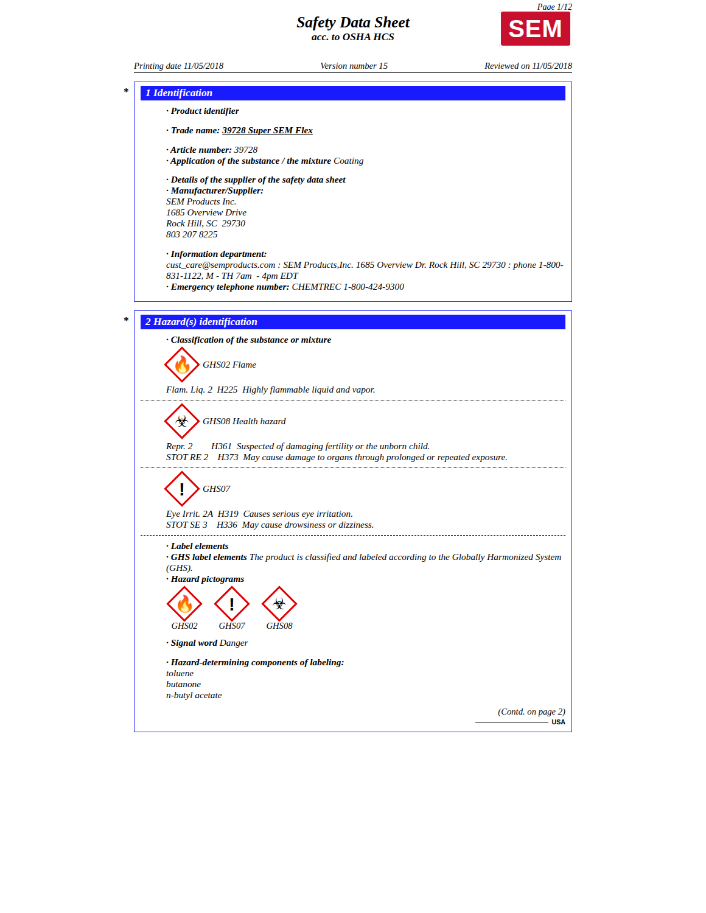Page 1/12
Safety Data Sheet
acc. to OSHA HCS
SEM
Printing date 11/05/2018
Version number 15
Reviewed on 11/05/2018
* 1 Identification
· Product identifier
· Trade name: 39728 Super SEM Flex
· Article number: 39728
· Application of the substance / the mixture Coating
· Details of the supplier of the safety data sheet
· Manufacturer/Supplier:
SEM Products Inc.
1685 Overview Drive
Rock Hill, SC 29730
803 207 8225
· Information department:
cust_care@semproducts.com : SEM Products,Inc. 1685 Overview Dr. Rock Hill, SC 29730 : phone 1-800-831-1122, M - TH 7am - 4pm EDT
· Emergency telephone number: CHEMTREC 1-800-424-9300
* 2 Hazard(s) identification
· Classification of the substance or mixture
🔥
GHS02 Flame
Flam. Liq. 2 H225 Highly flammable liquid and vapor.
☣
GHS08 Health hazard
Repr. 2 H361 Suspected of damaging fertility or the unborn child.
STOT RE 2 H373 May cause damage to organs through prolonged or repeated exposure.
!
GHS07
Eye Irrit. 2A H319 Causes serious eye irritation.
STOT SE 3 H336 May cause drowsiness or dizziness.
· Label elements
· GHS label elements The product is classified and labeled according to the Globally Harmonized System (GHS).
· Hazard pictograms
🔥
GHS02
!
GHS07
☣
GHS08
· Signal word Danger
· Hazard-determining components of labeling:
toluene
butanone
n-butyl acetate
(Contd. on page 2)
USA